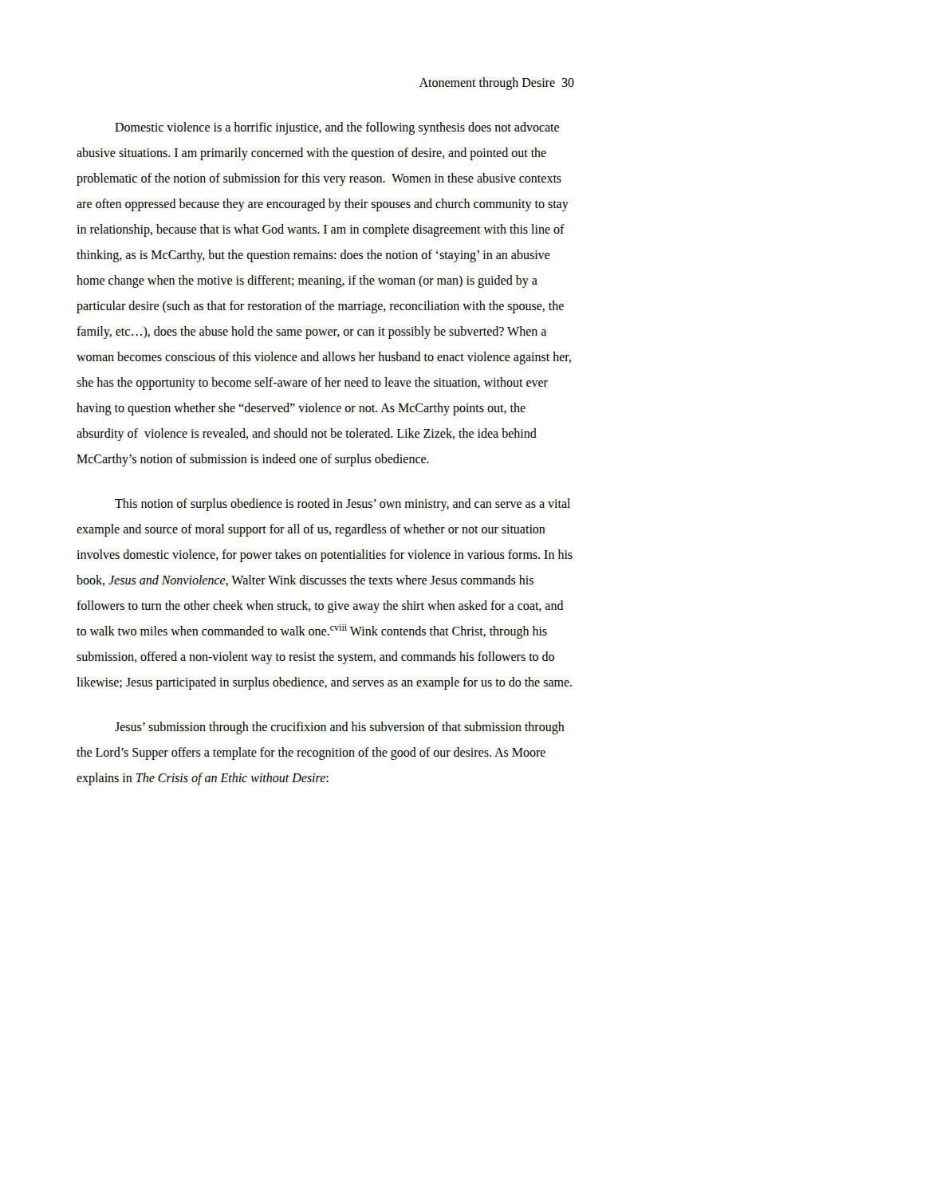Atonement through Desire 30
Domestic violence is a horrific injustice, and the following synthesis does not advocate abusive situations. I am primarily concerned with the question of desire, and pointed out the problematic of the notion of submission for this very reason. Women in these abusive contexts are often oppressed because they are encouraged by their spouses and church community to stay in relationship, because that is what God wants. I am in complete disagreement with this line of thinking, as is McCarthy, but the question remains: does the notion of ‘staying’ in an abusive home change when the motive is different; meaning, if the woman (or man) is guided by a particular desire (such as that for restoration of the marriage, reconciliation with the spouse, the family, etc…), does the abuse hold the same power, or can it possibly be subverted? When a woman becomes conscious of this violence and allows her husband to enact violence against her, she has the opportunity to become self-aware of her need to leave the situation, without ever having to question whether she “deserved” violence or not. As McCarthy points out, the absurdity of violence is revealed, and should not be tolerated. Like Zizek, the idea behind McCarthy’s notion of submission is indeed one of surplus obedience.
This notion of surplus obedience is rooted in Jesus’ own ministry, and can serve as a vital example and source of moral support for all of us, regardless of whether or not our situation involves domestic violence, for power takes on potentialities for violence in various forms. In his book, Jesus and Nonviolence, Walter Wink discusses the texts where Jesus commands his followers to turn the other cheek when struck, to give away the shirt when asked for a coat, and to walk two miles when commanded to walk one.cviii Wink contends that Christ, through his submission, offered a non-violent way to resist the system, and commands his followers to do likewise; Jesus participated in surplus obedience, and serves as an example for us to do the same.
Jesus’ submission through the crucifixion and his subversion of that submission through the Lord’s Supper offers a template for the recognition of the good of our desires. As Moore explains in The Crisis of an Ethic without Desire: